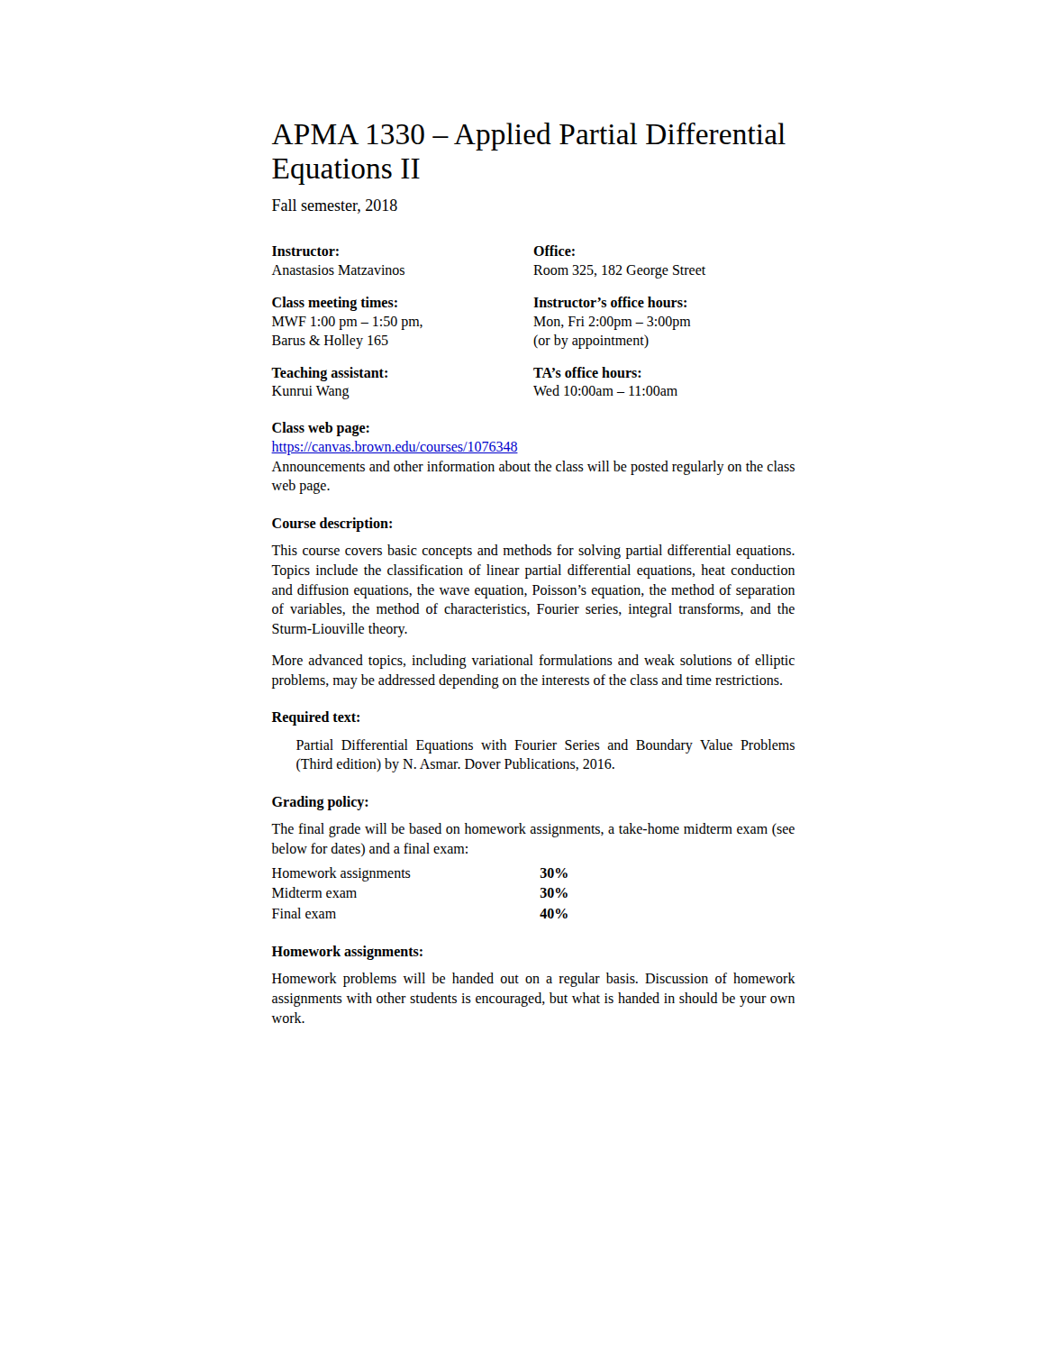APMA 1330 – Applied Partial Differential Equations II
Fall semester, 2018
| Instructor: Anastasios Matzavinos | Office: Room 325, 182 George Street |
| Class meeting times: MWF 1:00 pm – 1:50 pm, Barus & Holley 165 | Instructor’s office hours: Mon, Fri 2:00pm – 3:00pm (or by appointment) |
| Teaching assistant: Kunrui Wang | TA’s office hours: Wed 10:00am – 11:00am |
Class web page: https://canvas.brown.edu/courses/1076348
Announcements and other information about the class will be posted regularly on the class web page.
Course description:
This course covers basic concepts and methods for solving partial differential equations. Topics include the classification of linear partial differential equations, heat conduction and diffusion equations, the wave equation, Poisson’s equation, the method of separation of variables, the method of characteristics, Fourier series, integral transforms, and the Sturm-Liouville theory.
More advanced topics, including variational formulations and weak solutions of elliptic problems, may be addressed depending on the interests of the class and time restrictions.
Required text:
Partial Differential Equations with Fourier Series and Boundary Value Problems (Third edition) by N. Asmar. Dover Publications, 2016.
Grading policy:
The final grade will be based on homework assignments, a take-home midterm exam (see below for dates) and a final exam:
| Homework assignments | 30% |
| Midterm exam | 30% |
| Final exam | 40% |
Homework assignments:
Homework problems will be handed out on a regular basis. Discussion of homework assignments with other students is encouraged, but what is handed in should be your own work.